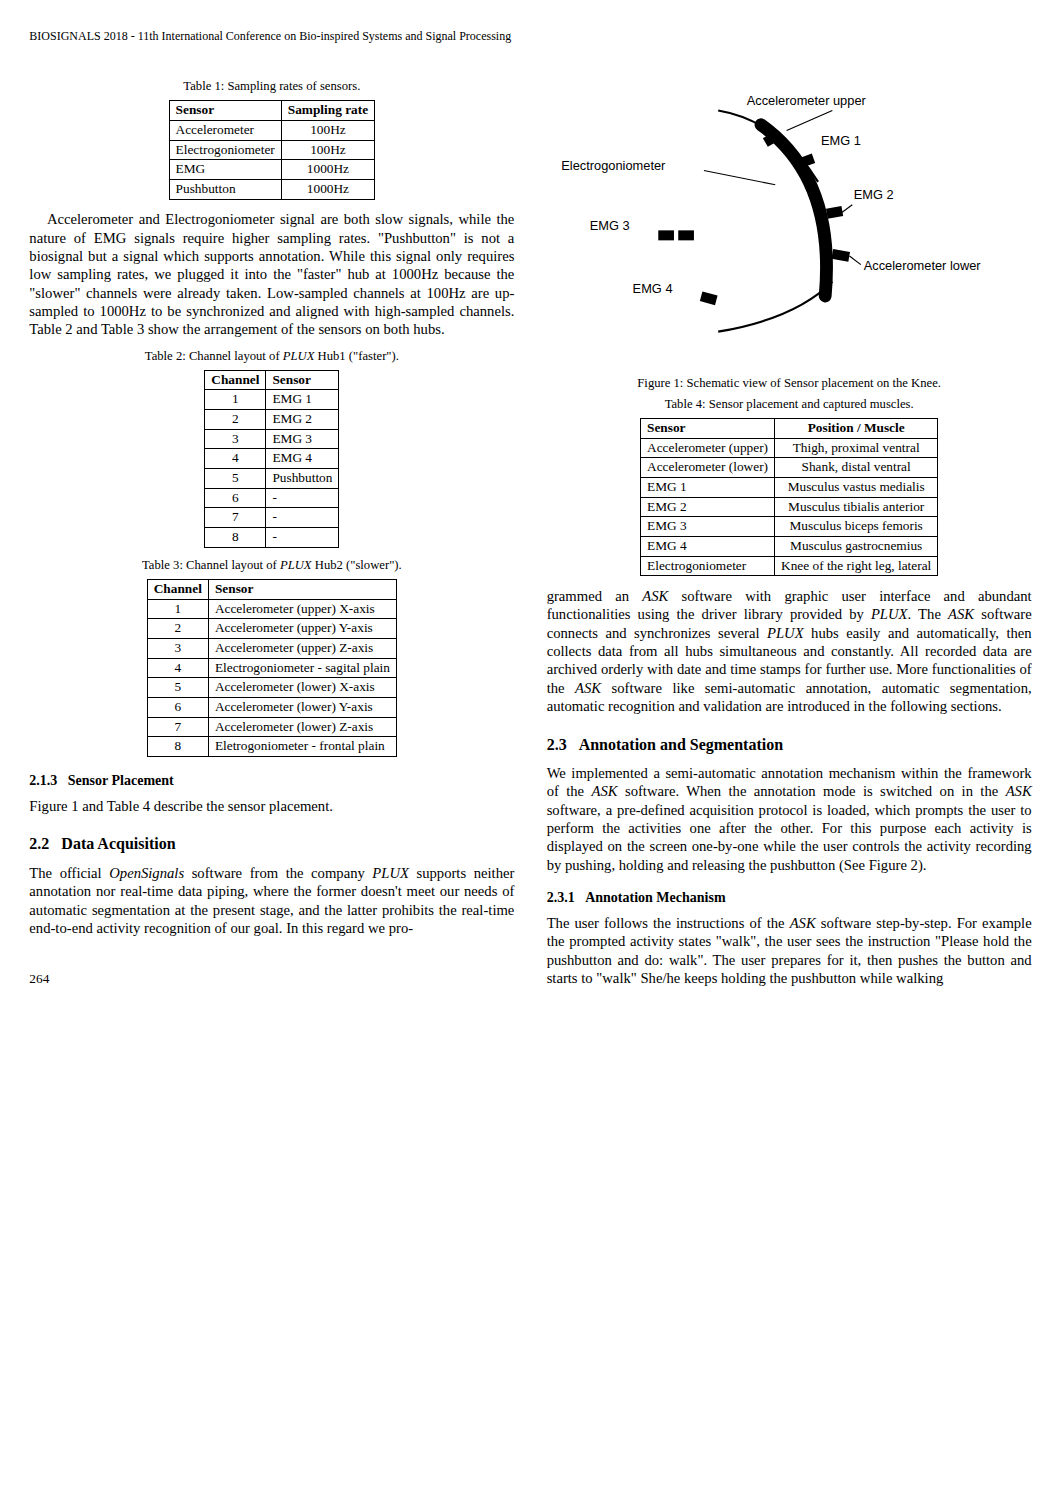BIOSIGNALS 2018 - 11th International Conference on Bio-inspired Systems and Signal Processing
Table 1: Sampling rates of sensors.
| Sensor | Sampling rate |
| --- | --- |
| Accelerometer | 100Hz |
| Electrogoniometer | 100Hz |
| EMG | 1000Hz |
| Pushbutton | 1000Hz |
Accelerometer and Electrogoniometer signal are both slow signals, while the nature of EMG signals require higher sampling rates. "Pushbutton" is not a biosignal but a signal which supports annotation. While this signal only requires low sampling rates, we plugged it into the "faster" hub at 1000Hz because the "slower" channels were already taken. Low-sampled channels at 100Hz are up-sampled to 1000Hz to be synchronized and aligned with high-sampled channels. Table 2 and Table 3 show the arrangement of the sensors on both hubs.
Table 2: Channel layout of PLUX Hub1 ("faster").
| Channel | Sensor |
| --- | --- |
| 1 | EMG 1 |
| 2 | EMG 2 |
| 3 | EMG 3 |
| 4 | EMG 4 |
| 5 | Pushbutton |
| 6 | - |
| 7 | - |
| 8 | - |
Table 3: Channel layout of PLUX Hub2 ("slower").
| Channel | Sensor |
| --- | --- |
| 1 | Accelerometer (upper) X-axis |
| 2 | Accelerometer (upper) Y-axis |
| 3 | Accelerometer (upper) Z-axis |
| 4 | Electrogoniometer - sagital plain |
| 5 | Accelerometer (lower) X-axis |
| 6 | Accelerometer (lower) Y-axis |
| 7 | Accelerometer (lower) Z-axis |
| 8 | Eletrogoniometer - frontal plain |
2.1.3 Sensor Placement
Figure 1 and Table 4 describe the sensor placement.
2.2 Data Acquisition
The official OpenSignals software from the company PLUX supports neither annotation nor real-time data piping, where the former doesn't meet our needs of automatic segmentation at the present stage, and the latter prohibits the real-time end-to-end activity recognition of our goal. In this regard we pro-
264
Accelerometer upper EMG 1 Electrogoniometer EMG 2 EMG 3 Accelerometer lower EMG 4
Figure 1: Schematic view of Sensor placement on the Knee.
Table 4: Sensor placement and captured muscles.
| Sensor | Position / Muscle |
| --- | --- |
| Accelerometer (upper) | Thigh, proximal ventral |
| Accelerometer (lower) | Shank, distal ventral |
| EMG 1 | Musculus vastus medialis |
| EMG 2 | Musculus tibialis anterior |
| EMG 3 | Musculus biceps femoris |
| EMG 4 | Musculus gastrocnemius |
| Electrogoniometer | Knee of the right leg, lateral |
grammed an ASK software with graphic user interface and abundant functionalities using the driver library provided by PLUX. The ASK software connects and synchronizes several PLUX hubs easily and automatically, then collects data from all hubs simultaneous and constantly. All recorded data are archived orderly with date and time stamps for further use. More functionalities of the ASK software like semi-automatic annotation, automatic segmentation, automatic recognition and validation are introduced in the following sections.
2.3 Annotation and Segmentation
We implemented a semi-automatic annotation mechanism within the framework of the ASK software. When the annotation mode is switched on in the ASK software, a pre-defined acquisition protocol is loaded, which prompts the user to perform the activities one after the other. For this purpose each activity is displayed on the screen one-by-one while the user controls the activity recording by pushing, holding and releasing the pushbutton (See Figure 2).
2.3.1 Annotation Mechanism
The user follows the instructions of the ASK software step-by-step. For example the prompted activity states "walk", the user sees the instruction "Please hold the pushbutton and do: walk". The user prepares for it, then pushes the button and starts to "walk" She/he keeps holding the pushbutton while walking